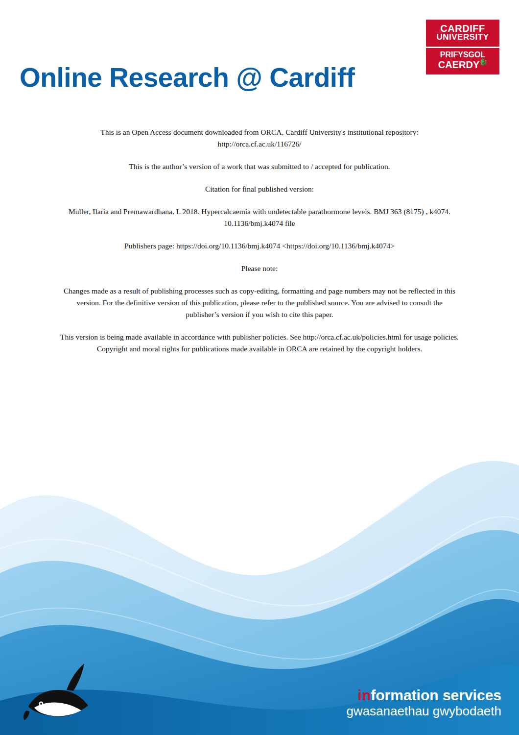Online Research @ Cardiff
CARDIFF UNIVERSITY
PRIFYSGOL CAERDY🐉
This is an Open Access document downloaded from ORCA, Cardiff University's institutional repository: http://orca.cf.ac.uk/116726/
This is the author’s version of a work that was submitted to / accepted for publication.
Citation for final published version:
Muller, Ilaria and Premawardhana, L 2018. Hypercalcaemia with undetectable parathormone levels. BMJ 363 (8175) , k4074. 10.1136/bmj.k4074 file
Publishers page: https://doi.org/10.1136/bmj.k4074 <https://doi.org/10.1136/bmj.k4074>
Please note:
Changes made as a result of publishing processes such as copy-editing, formatting and page numbers may not be reflected in this version. For the definitive version of this publication, please refer to the published source. You are advised to consult the publisher’s version if you wish to cite this paper.
This version is being made available in accordance with publisher policies. See http://orca.cf.ac.uk/policies.html for usage policies. Copyright and moral rights for publications made available in ORCA are retained by the copyright holders.
information services
gwasanaethau gwybodaeth